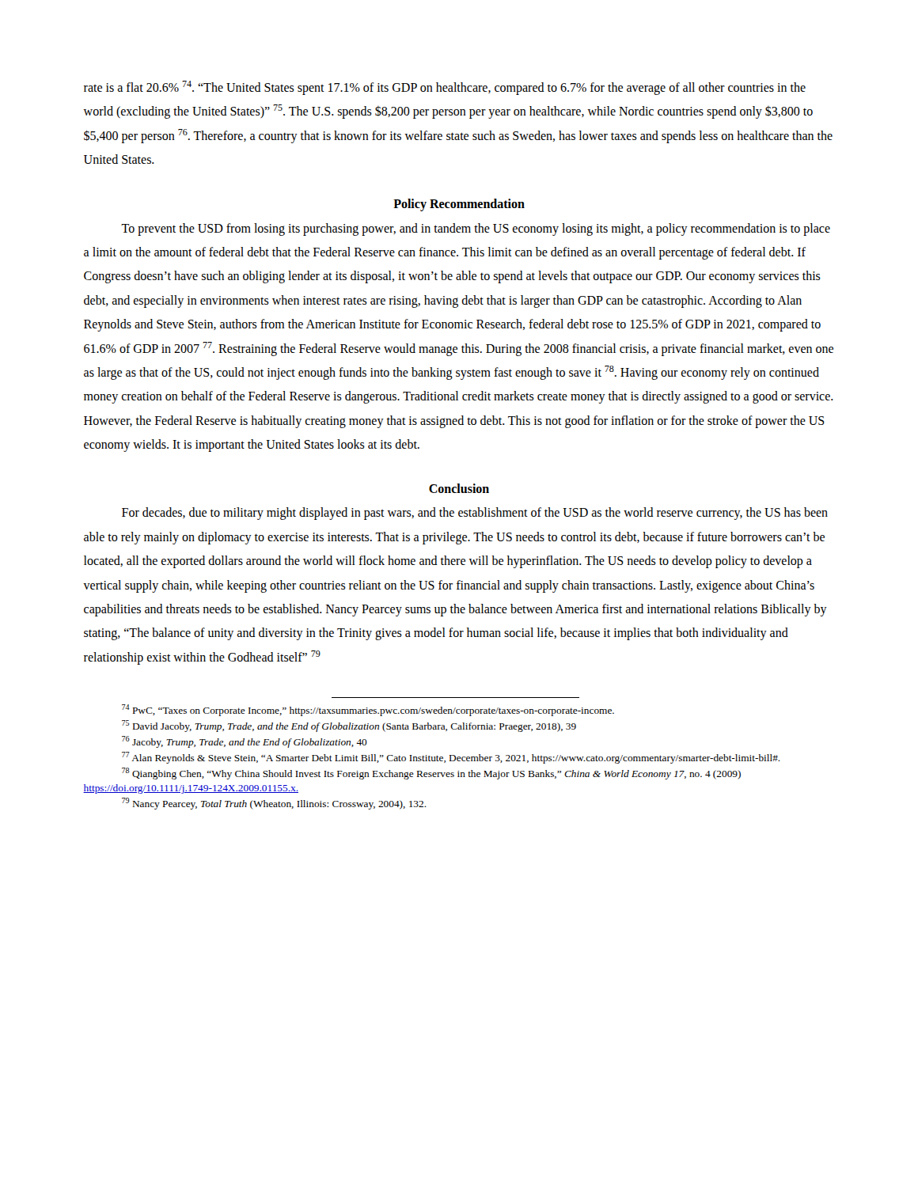rate is a flat 20.6% 74. “The United States spent 17.1% of its GDP on healthcare, compared to 6.7% for the average of all other countries in the world (excluding the United States)” 75. The U.S. spends $8,200 per person per year on healthcare, while Nordic countries spend only $3,800 to $5,400 per person 76. Therefore, a country that is known for its welfare state such as Sweden, has lower taxes and spends less on healthcare than the United States.
Policy Recommendation
To prevent the USD from losing its purchasing power, and in tandem the US economy losing its might, a policy recommendation is to place a limit on the amount of federal debt that the Federal Reserve can finance. This limit can be defined as an overall percentage of federal debt. If Congress doesn’t have such an obliging lender at its disposal, it won’t be able to spend at levels that outpace our GDP. Our economy services this debt, and especially in environments when interest rates are rising, having debt that is larger than GDP can be catastrophic. According to Alan Reynolds and Steve Stein, authors from the American Institute for Economic Research, federal debt rose to 125.5% of GDP in 2021, compared to 61.6% of GDP in 2007 77. Restraining the Federal Reserve would manage this. During the 2008 financial crisis, a private financial market, even one as large as that of the US, could not inject enough funds into the banking system fast enough to save it 78. Having our economy rely on continued money creation on behalf of the Federal Reserve is dangerous. Traditional credit markets create money that is directly assigned to a good or service. However, the Federal Reserve is habitually creating money that is assigned to debt. This is not good for inflation or for the stroke of power the US economy wields. It is important the United States looks at its debt.
Conclusion
For decades, due to military might displayed in past wars, and the establishment of the USD as the world reserve currency, the US has been able to rely mainly on diplomacy to exercise its interests. That is a privilege. The US needs to control its debt, because if future borrowers can’t be located, all the exported dollars around the world will flock home and there will be hyperinflation. The US needs to develop policy to develop a vertical supply chain, while keeping other countries reliant on the US for financial and supply chain transactions. Lastly, exigence about China’s capabilities and threats needs to be established. Nancy Pearcey sums up the balance between America first and international relations Biblically by stating, “The balance of unity and diversity in the Trinity gives a model for human social life, because it implies that both individuality and relationship exist within the Godhead itself” 79
74 PwC, “Taxes on Corporate Income,” https://taxsummaries.pwc.com/sweden/corporate/taxes-on-corporate-income.
75 David Jacoby, Trump, Trade, and the End of Globalization (Santa Barbara, California: Praeger, 2018), 39
76 Jacoby, Trump, Trade, and the End of Globalization, 40
77 Alan Reynolds & Steve Stein, “A Smarter Debt Limit Bill,” Cato Institute, December 3, 2021, https://www.cato.org/commentary/smarter-debt-limit-bill#.
78 Qiangbing Chen, “Why China Should Invest Its Foreign Exchange Reserves in the Major US Banks,” China & World Economy 17, no. 4 (2009) https://doi.org/10.1111/j.1749-124X.2009.01155.x.
79 Nancy Pearcey, Total Truth (Wheaton, Illinois: Crossway, 2004), 132.